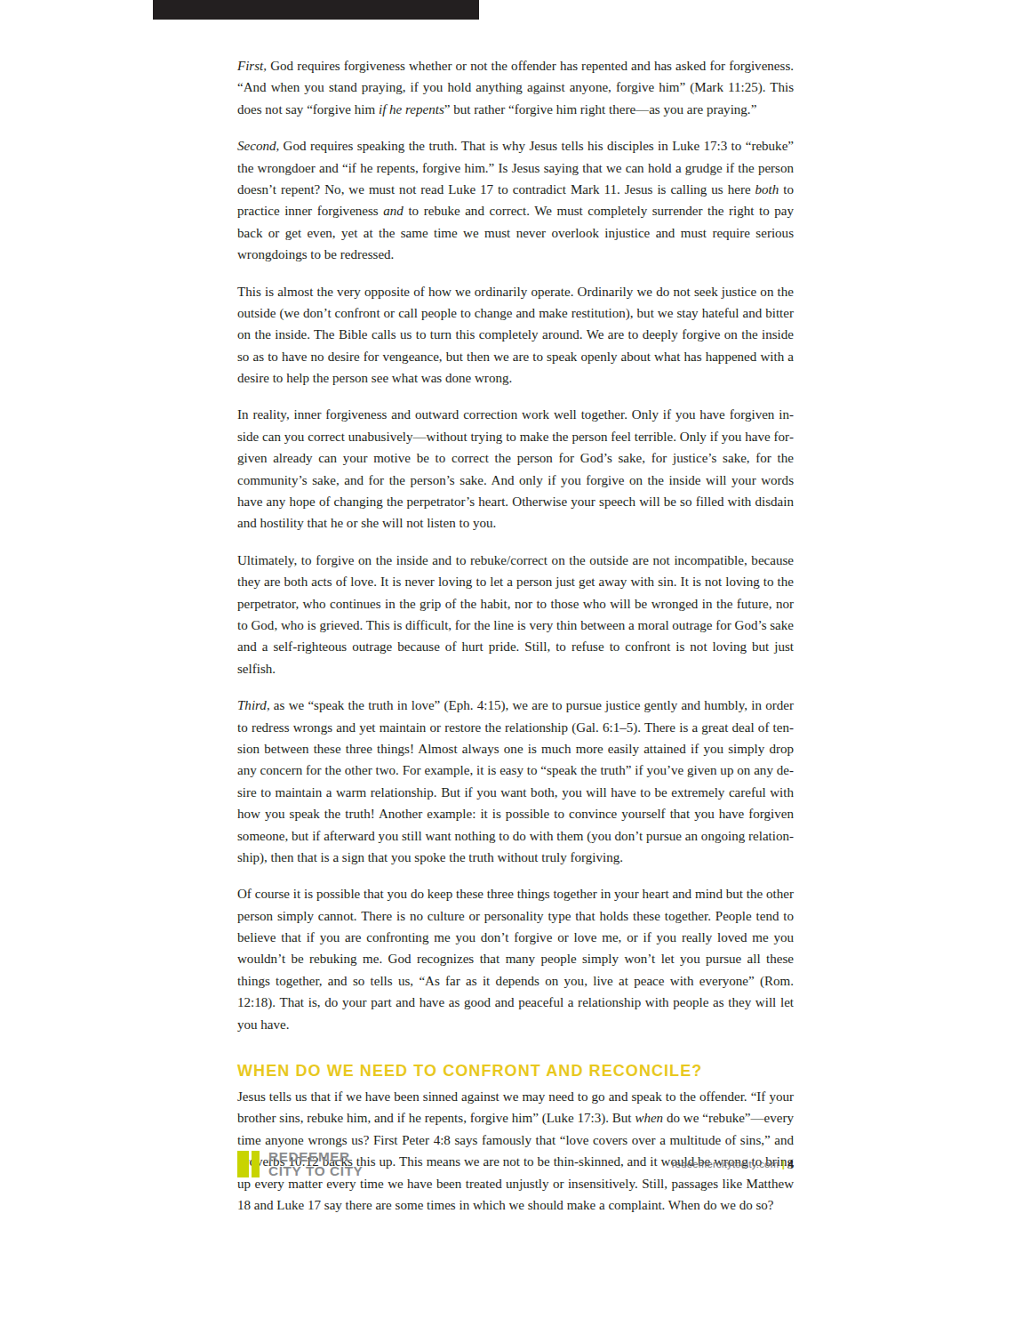First, God requires forgiveness whether or not the offender has repented and has asked for forgiveness. “And when you stand praying, if you hold anything against anyone, forgive him” (Mark 11:25). This does not say “forgive him if he repents” but rather “forgive him right there—as you are praying.”
Second, God requires speaking the truth. That is why Jesus tells his disciples in Luke 17:3 to “rebuke” the wrongdoer and “if he repents, forgive him.” Is Jesus saying that we can hold a grudge if the person doesn’t repent? No, we must not read Luke 17 to contradict Mark 11. Jesus is calling us here both to practice inner forgiveness and to rebuke and correct. We must completely surrender the right to pay back or get even, yet at the same time we must never overlook injustice and must require serious wrongdoings to be redressed.
This is almost the very opposite of how we ordinarily operate. Ordinarily we do not seek justice on the outside (we don’t confront or call people to change and make restitution), but we stay hateful and bitter on the inside. The Bible calls us to turn this completely around. We are to deeply forgive on the inside so as to have no desire for vengeance, but then we are to speak openly about what has happened with a desire to help the person see what was done wrong.
In reality, inner forgiveness and outward correction work well together. Only if you have forgiven inside can you correct unabusively—without trying to make the person feel terrible. Only if you have forgiven already can your motive be to correct the person for God’s sake, for justice’s sake, for the community’s sake, and for the person’s sake. And only if you forgive on the inside will your words have any hope of changing the perpetrator’s heart. Otherwise your speech will be so filled with disdain and hostility that he or she will not listen to you.
Ultimately, to forgive on the inside and to rebuke/correct on the outside are not incompatible, because they are both acts of love. It is never loving to let a person just get away with sin. It is not loving to the perpetrator, who continues in the grip of the habit, nor to those who will be wronged in the future, nor to God, who is grieved. This is difficult, for the line is very thin between a moral outrage for God’s sake and a self-righteous outrage because of hurt pride. Still, to refuse to confront is not loving but just selfish.
Third, as we “speak the truth in love” (Eph. 4:15), we are to pursue justice gently and humbly, in order to redress wrongs and yet maintain or restore the relationship (Gal. 6:1–5). There is a great deal of tension between these three things! Almost always one is much more easily attained if you simply drop any concern for the other two. For example, it is easy to “speak the truth” if you’ve given up on any desire to maintain a warm relationship. But if you want both, you will have to be extremely careful with how you speak the truth! Another example: it is possible to convince yourself that you have forgiven someone, but if afterward you still want nothing to do with them (you don’t pursue an ongoing relationship), then that is a sign that you spoke the truth without truly forgiving.
Of course it is possible that you do keep these three things together in your heart and mind but the other person simply cannot. There is no culture or personality type that holds these together. People tend to believe that if you are confronting me you don’t forgive or love me, or if you really loved me you wouldn’t be rebuking me. God recognizes that many people simply won’t let you pursue all these things together, and so tells us, “As far as it depends on you, live at peace with everyone” (Rom. 12:18). That is, do your part and have as good and peaceful a relationship with people as they will let you have.
When do we need to confront and reconcile?
Jesus tells us that if we have been sinned against we may need to go and speak to the offender. “If your brother sins, rebuke him, and if he repents, forgive him” (Luke 17:3). But when do we “rebuke”—every time anyone wrongs us? First Peter 4:8 says famously that “love covers over a multitude of sins,” and Proverbs 10:12 backs this up. This means we are not to be thin-skinned, and it would be wrong to bring up every matter every time we have been treated unjustly or insensitively. Still, passages like Matthew 18 and Luke 17 say there are some times in which we should make a complaint. When do we do so?
Redeemer
City to City
redeemercitytocity.com | 4